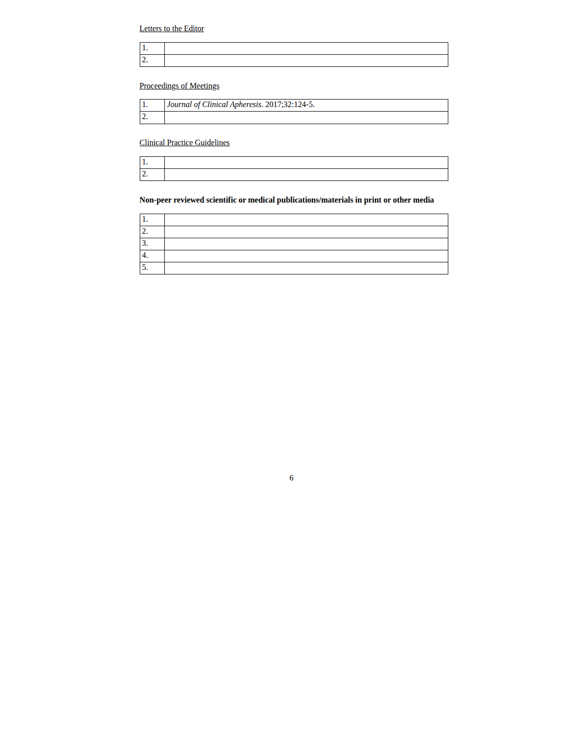Letters to the Editor
| 1. | |
| 2. | |
Proceedings of Meetings
| 1. | Journal of Clinical Apheresis . 2017;32:124-5. |
| 2. | |
Clinical Practice Guidelines
| 1. | |
| 2. | |
Non-peer reviewed scientific or medical publications/materials in print or other media
| 1. | |
| 2. | |
| 3. | |
| 4. | |
| 5. | |
6